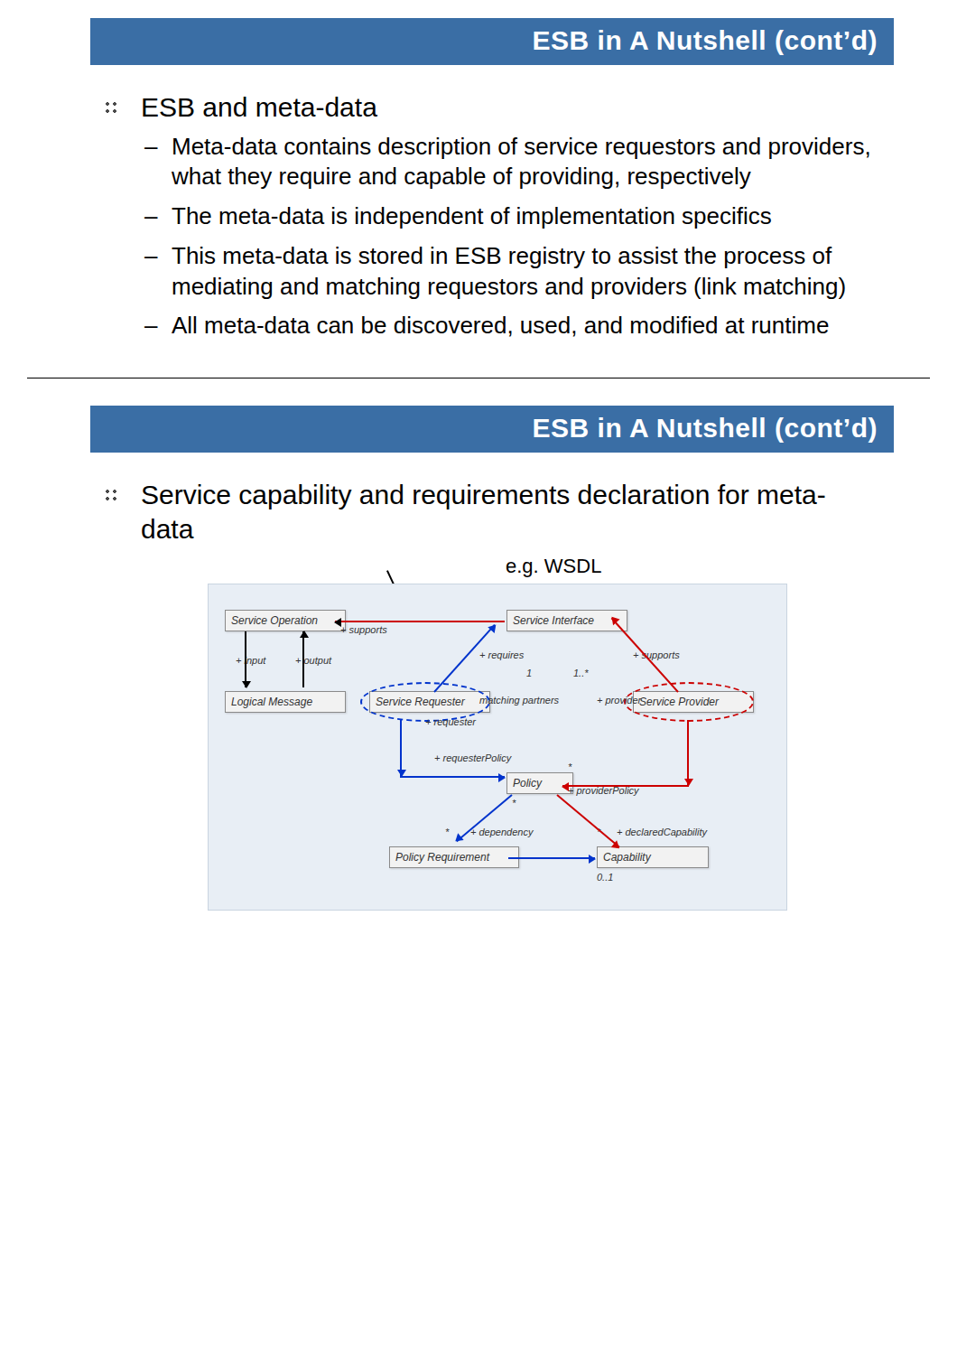ESB in A Nutshell (cont’d)
ESB and meta-data
Meta-data contains description of service requestors and providers, what they require and capable of providing, respectively
The meta-data is independent of implementation specifics
This meta-data is stored in ESB registry to assist the process of mediating and matching requestors and providers (link matching)
All meta-data can be discovered, used, and modified at runtime
ESB in A Nutshell (cont’d)
Service capability and requirements declaration for meta-data
e.g. WSDL
Service Operation
Logical Message
Service Requester
Service Interface
Service Provider
Policy
Policy Requirement
Capability
+ supports
+ input
+ output
+ requires
1
1..*
+ supports
matching partners
+ provider
+ requester
+ requesterPolicy
*
+ providerPolicy
*
+ dependency
*
*
+ declaredCapability
0..1